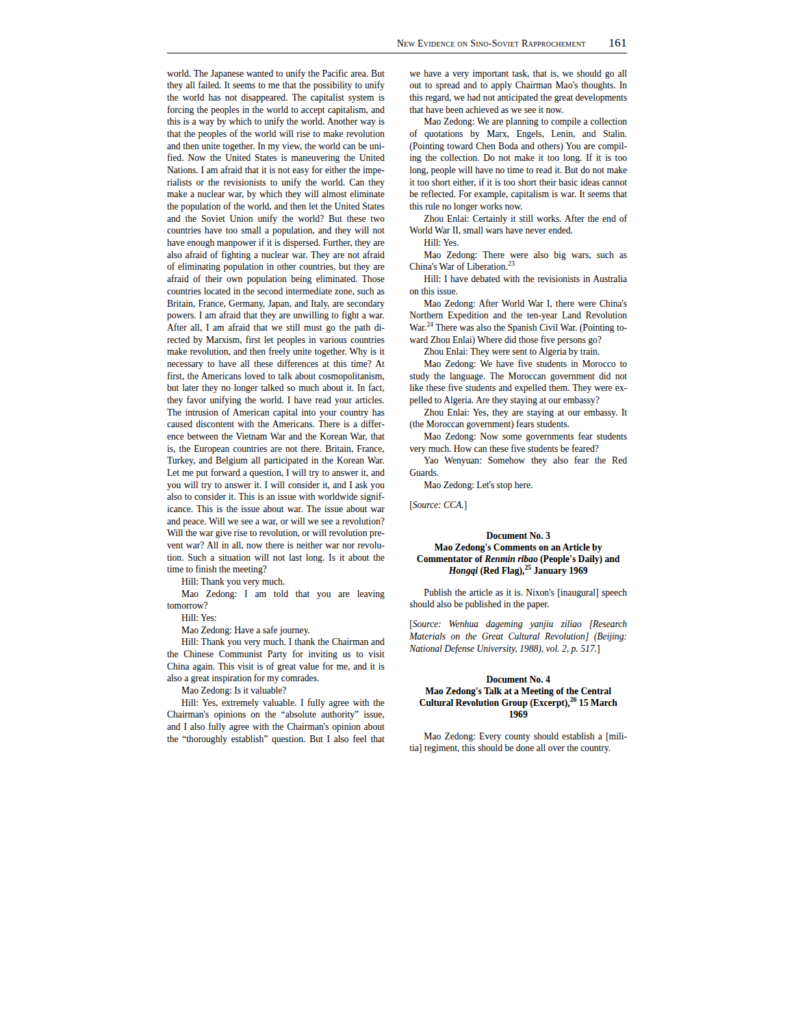New Evidence on Sino-Soviet Rapprochement161
world. The Japanese wanted to unify the Pacific area. But they all failed. It seems to me that the possibility to unify the world has not disappeared. The capitalist system is forcing the peoples in the world to accept capitalism, and this is a way by which to unify the world. Another way is that the peoples of the world will rise to make revolution and then unite together. In my view, the world can be unified. Now the United States is maneuvering the United Nations. I am afraid that it is not easy for either the imperialists or the revisionists to unify the world. Can they make a nuclear war, by which they will almost eliminate the population of the world, and then let the United States and the Soviet Union unify the world? But these two countries have too small a population, and they will not have enough manpower if it is dispersed. Further, they are also afraid of fighting a nuclear war. They are not afraid of eliminating population in other countries, but they are afraid of their own population being eliminated. Those countries located in the second intermediate zone, such as Britain, France, Germany, Japan, and Italy, are secondary powers. I am afraid that they are unwilling to fight a war. After all, I am afraid that we still must go the path directed by Marxism, first let peoples in various countries make revolution, and then freely unite together. Why is it necessary to have all these differences at this time? At first, the Americans loved to talk about cosmopolitanism, but later they no longer talked so much about it. In fact, they favor unifying the world. I have read your articles. The intrusion of American capital into your country has caused discontent with the Americans. There is a difference between the Vietnam War and the Korean War, that is, the European countries are not there. Britain, France, Turkey, and Belgium all participated in the Korean War. Let me put forward a question, I will try to answer it, and you will try to answer it. I will consider it, and I ask you also to consider it. This is an issue with worldwide significance. This is the issue about war. The issue about war and peace. Will we see a war, or will we see a revolution? Will the war give rise to revolution, or will revolution prevent war? All in all, now there is neither war nor revolution. Such a situation will not last long. Is it about the time to finish the meeting?
Hill: Thank you very much.
Mao Zedong: I am told that you are leaving tomorrow?
Hill: Yes:
Mao Zedong: Have a safe journey.
Hill: Thank you very much. I thank the Chairman and the Chinese Communist Party for inviting us to visit China again. This visit is of great value for me, and it is also a great inspiration for my comrades.
Mao Zedong: Is it valuable?
Hill: Yes, extremely valuable. I fully agree with the Chairman's opinions on the “absolute authority” issue, and I also fully agree with the Chairman's opinion about the “thoroughly establish” question. But I also feel that we have a very important task, that is, we should go all out to spread and to apply Chairman Mao's thoughts. In this regard, we had not anticipated the great developments that have been achieved as we see it now.
Mao Zedong: We are planning to compile a collection of quotations by Marx, Engels, Lenin, and Stalin. (Pointing toward Chen Boda and others) You are compiling the collection. Do not make it too long. If it is too long, people will have no time to read it. But do not make it too short either, if it is too short their basic ideas cannot be reflected. For example, capitalism is war. It seems that this rule no longer works now.
Zhou Enlai: Certainly it still works. After the end of World War II, small wars have never ended.
Hill: Yes.
Mao Zedong: There were also big wars, such as China's War of Liberation.23
Hill: I have debated with the revisionists in Australia on this issue.
Mao Zedong: After World War I, there were China's Northern Expedition and the ten-year Land Revolution War.24 There was also the Spanish Civil War. (Pointing toward Zhou Enlai) Where did those five persons go?
Zhou Enlai: They were sent to Algeria by train.
Mao Zedong: We have five students in Morocco to study the language. The Moroccan government did not like these five students and expelled them. They were expelled to Algeria. Are they staying at our embassy?
Zhou Enlai: Yes, they are staying at our embassy. It (the Moroccan government) fears students.
Mao Zedong: Now some governments fear students very much. How can these five students be feared?
Yao Wenyuan: Somehow they also fear the Red Guards.
Mao Zedong: Let's stop here.
[Source: CCA.]
Document No. 3 Mao Zedong's Comments on an Article by Commentator of Renmin ribao (People's Daily) and Hongqi (Red Flag),25 January 1969
Publish the article as it is. Nixon's [inaugural] speech should also be published in the paper.
[Source: Wenhua dageming yanjiu ziliao [Research Materials on the Great Cultural Revolution] (Beijing: National Defense University, 1988), vol. 2, p. 517.]
Document No. 4 Mao Zedong's Talk at a Meeting of the Central Cultural Revolution Group (Excerpt),26 15 March 1969
Mao Zedong: Every county should establish a [militia] regiment, this should be done all over the country.